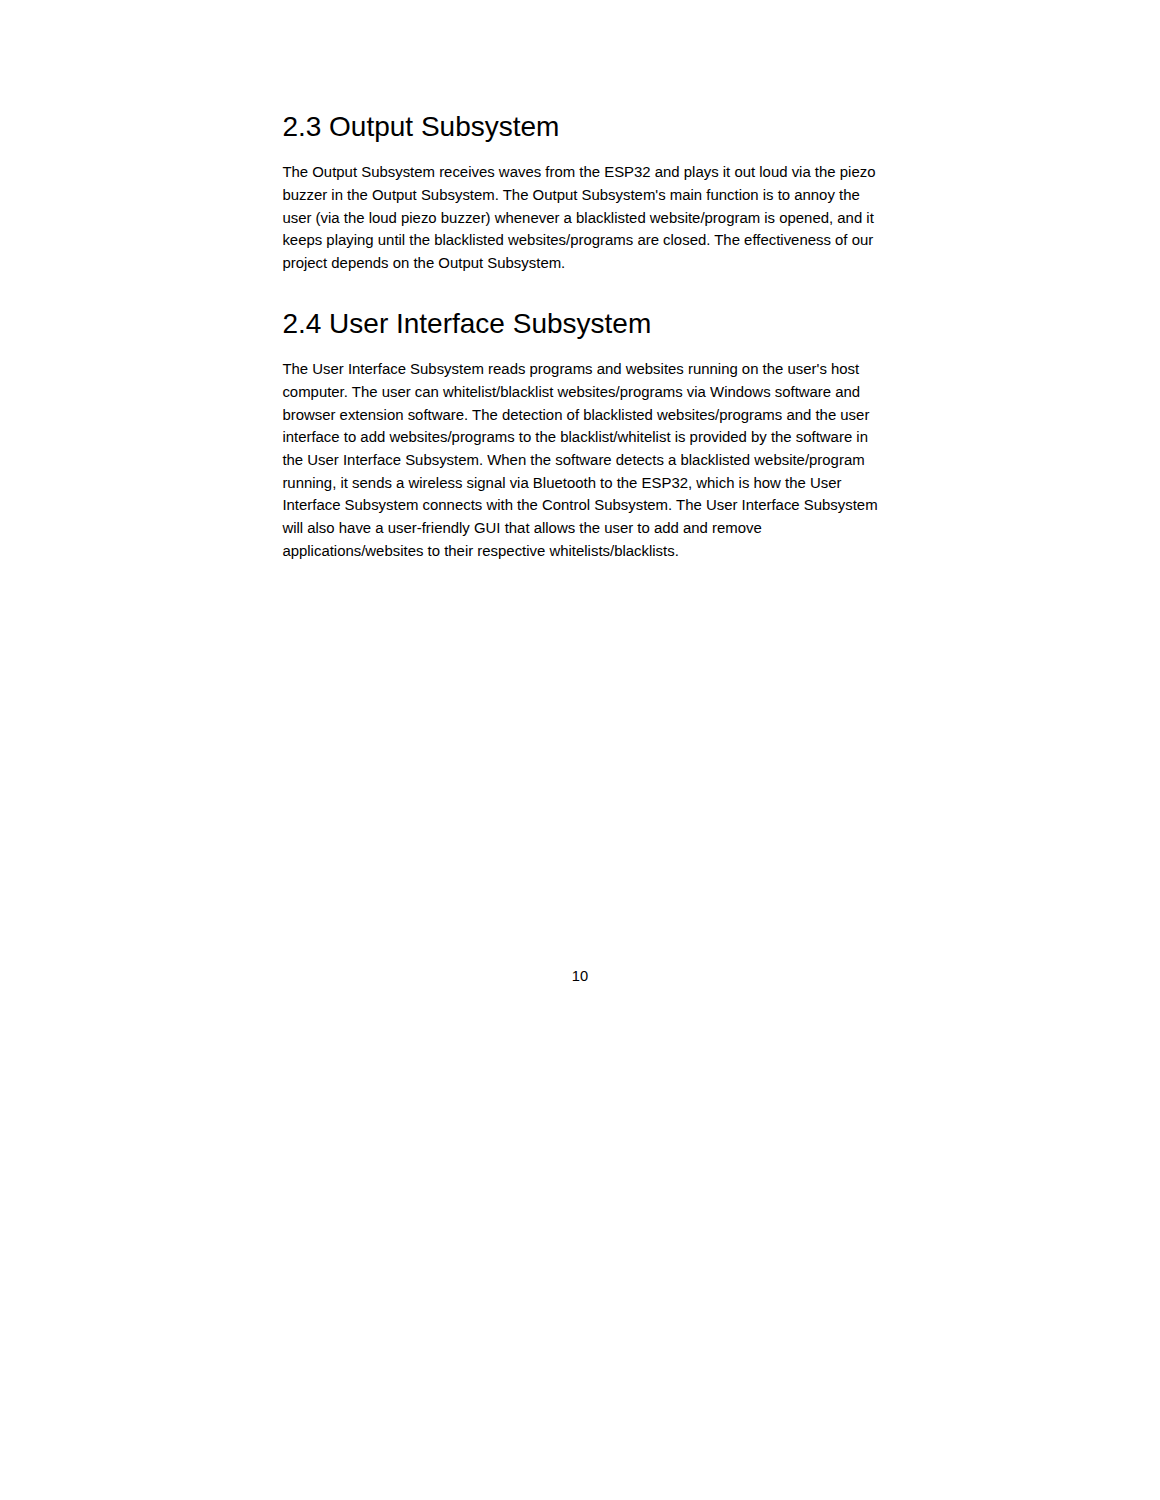2.3 Output Subsystem
The Output Subsystem receives waves from the ESP32 and plays it out loud via the piezo buzzer in the Output Subsystem. The Output Subsystem's main function is to annoy the user (via the loud piezo buzzer) whenever a blacklisted website/program is opened, and it keeps playing until the blacklisted websites/programs are closed. The effectiveness of our project depends on the Output Subsystem.
2.4 User Interface Subsystem
The User Interface Subsystem reads programs and websites running on the user's host computer. The user can whitelist/blacklist websites/programs via Windows software and browser extension software. The detection of blacklisted websites/programs and the user interface to add websites/programs to the blacklist/whitelist is provided by the software in the User Interface Subsystem. When the software detects a blacklisted website/program running, it sends a wireless signal via Bluetooth to the ESP32, which is how the User Interface Subsystem connects with the Control Subsystem. The User Interface Subsystem will also have a user-friendly GUI that allows the user to add and remove applications/websites to their respective whitelists/blacklists.
10